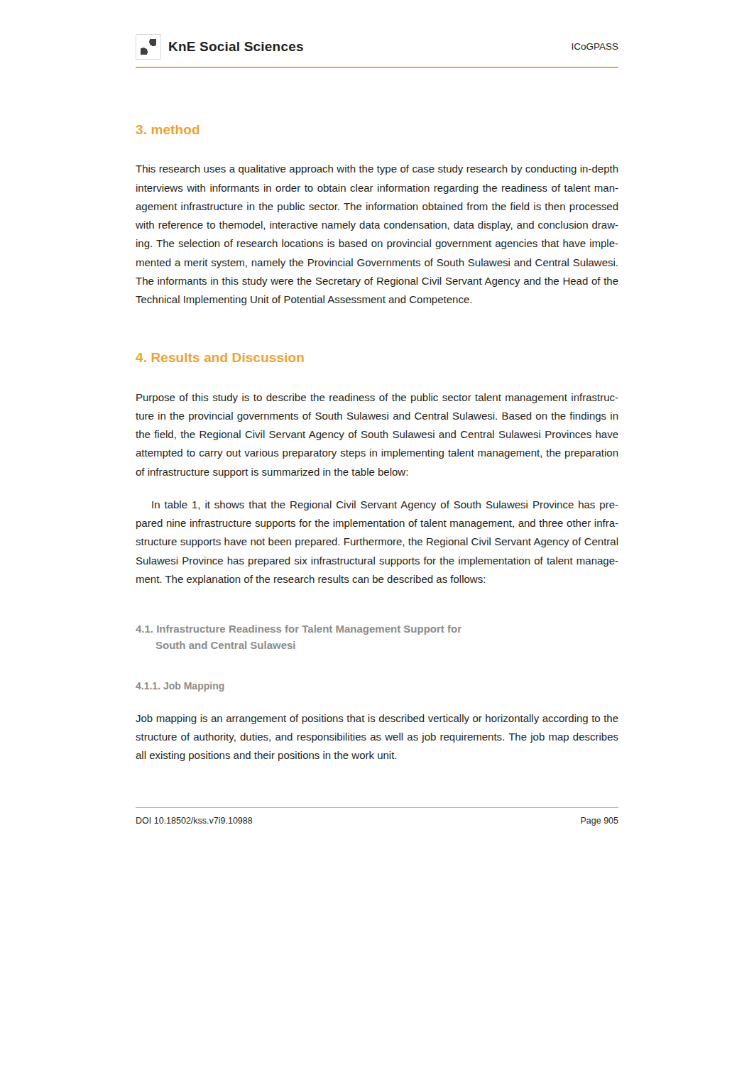KnE Social Sciences
ICoGPASS
3. method
This research uses a qualitative approach with the type of case study research by conducting in-depth interviews with informants in order to obtain clear information regarding the readiness of talent management infrastructure in the public sector. The information obtained from the field is then processed with reference to themodel, interactive namely data condensation, data display, and conclusion drawing. The selection of research locations is based on provincial government agencies that have implemented a merit system, namely the Provincial Governments of South Sulawesi and Central Sulawesi. The informants in this study were the Secretary of Regional Civil Servant Agency and the Head of the Technical Implementing Unit of Potential Assessment and Competence.
4. Results and Discussion
Purpose of this study is to describe the readiness of the public sector talent management infrastructure in the provincial governments of South Sulawesi and Central Sulawesi. Based on the findings in the field, the Regional Civil Servant Agency of South Sulawesi and Central Sulawesi Provinces have attempted to carry out various preparatory steps in implementing talent management, the preparation of infrastructure support is summarized in the table below:
In table 1, it shows that the Regional Civil Servant Agency of South Sulawesi Province has prepared nine infrastructure supports for the implementation of talent management, and three other infrastructure supports have not been prepared. Furthermore, the Regional Civil Servant Agency of Central Sulawesi Province has prepared six infrastructural supports for the implementation of talent management. The explanation of the research results can be described as follows:
4.1. Infrastructure Readiness for Talent Management Support forSouth and Central Sulawesi
4.1.1. Job Mapping
Job mapping is an arrangement of positions that is described vertically or horizontally according to the structure of authority, duties, and responsibilities as well as job requirements. The job map describes all existing positions and their positions in the work unit.
DOI 10.18502/kss.v7i9.10988
Page 905